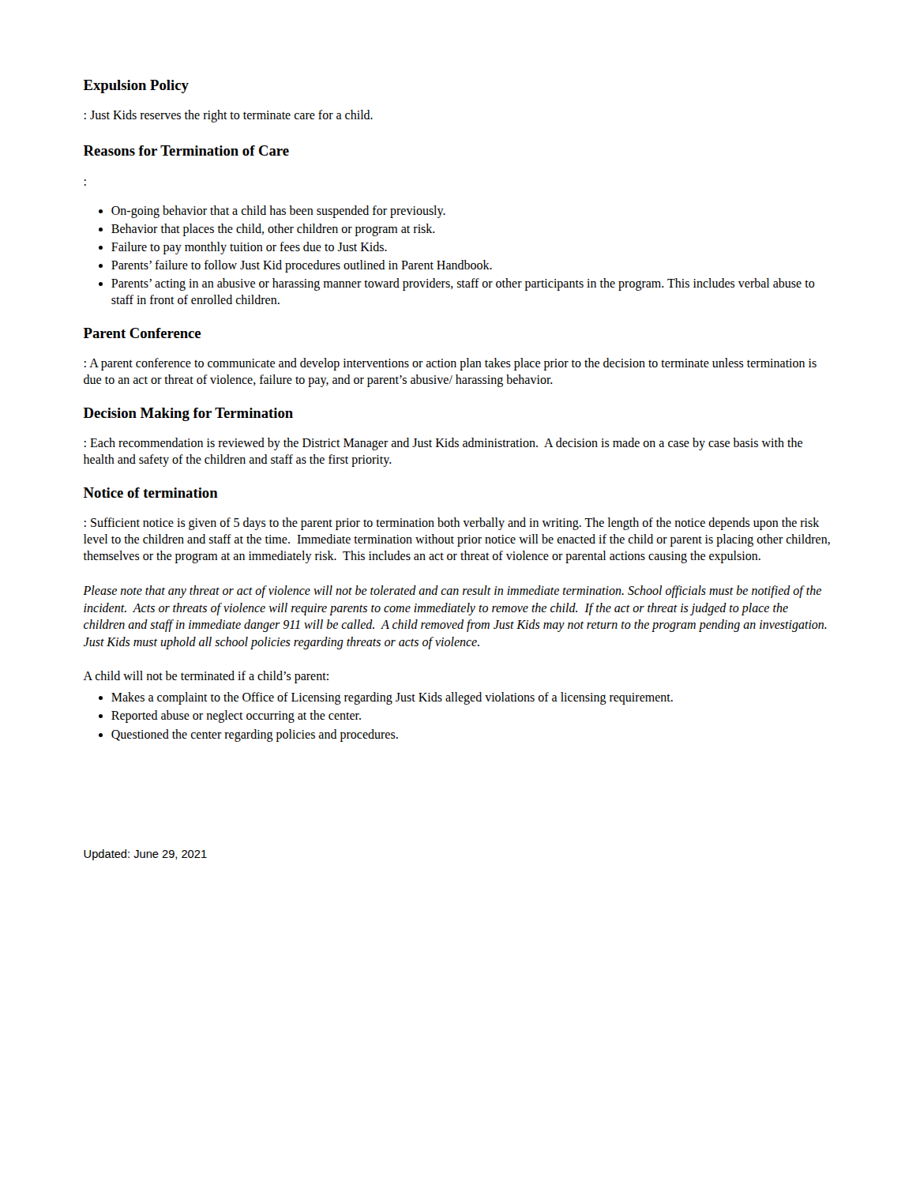Expulsion Policy
: Just Kids reserves the right to terminate care for a child.
Reasons for Termination of Care
:
On-going behavior that a child has been suspended for previously.
Behavior that places the child, other children or program at risk.
Failure to pay monthly tuition or fees due to Just Kids.
Parents’ failure to follow Just Kid procedures outlined in Parent Handbook.
Parents’ acting in an abusive or harassing manner toward providers, staff or other participants in the program. This includes verbal abuse to staff in front of enrolled children.
Parent Conference
: A parent conference to communicate and develop interventions or action plan takes place prior to the decision to terminate unless termination is due to an act or threat of violence, failure to pay, and or parent’s abusive/ harassing behavior.
Decision Making for Termination
: Each recommendation is reviewed by the District Manager and Just Kids administration. A decision is made on a case by case basis with the health and safety of the children and staff as the first priority.
Notice of termination
: Sufficient notice is given of 5 days to the parent prior to termination both verbally and in writing. The length of the notice depends upon the risk level to the children and staff at the time. Immediate termination without prior notice will be enacted if the child or parent is placing other children, themselves or the program at an immediately risk. This includes an act or threat of violence or parental actions causing the expulsion.
Please note that any threat or act of violence will not be tolerated and can result in immediate termination. School officials must be notified of the incident. Acts or threats of violence will require parents to come immediately to remove the child. If the act or threat is judged to place the children and staff in immediate danger 911 will be called. A child removed from Just Kids may not return to the program pending an investigation. Just Kids must uphold all school policies regarding threats or acts of violence.
A child will not be terminated if a child’s parent:
Makes a complaint to the Office of Licensing regarding Just Kids alleged violations of a licensing requirement.
Reported abuse or neglect occurring at the center.
Questioned the center regarding policies and procedures.
Updated: June 29, 2021